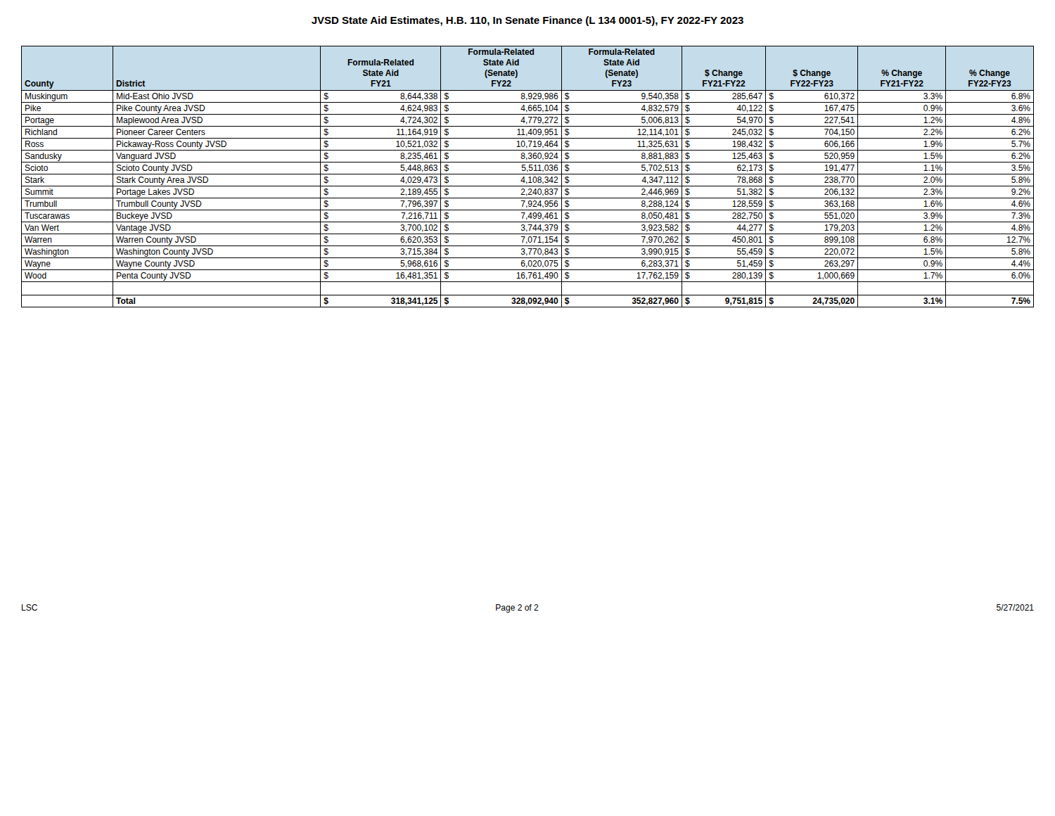JVSD State Aid Estimates, H.B. 110, In Senate Finance (L 134 0001-5), FY 2022-FY 2023
| County | District | Formula-Related State Aid FY21 | Formula-Related State Aid (Senate) FY22 | Formula-Related State Aid (Senate) FY23 | $ Change FY21-FY22 | $ Change FY22-FY23 | % Change FY21-FY22 | % Change FY22-FY23 |
| --- | --- | --- | --- | --- | --- | --- | --- | --- |
| Muskingum | Mid-East Ohio JVSD | $ | 8,644,338 | $ | 8,929,986 | $ | 9,540,358 | $ | 285,647 | $ | 610,372 | 3.3% | 6.8% |
| Pike | Pike County Area JVSD | $ | 4,624,983 | $ | 4,665,104 | $ | 4,832,579 | $ | 40,122 | $ | 167,475 | 0.9% | 3.6% |
| Portage | Maplewood Area JVSD | $ | 4,724,302 | $ | 4,779,272 | $ | 5,006,813 | $ | 54,970 | $ | 227,541 | 1.2% | 4.8% |
| Richland | Pioneer Career Centers | $ | 11,164,919 | $ | 11,409,951 | $ | 12,114,101 | $ | 245,032 | $ | 704,150 | 2.2% | 6.2% |
| Ross | Pickaway-Ross County JVSD | $ | 10,521,032 | $ | 10,719,464 | $ | 11,325,631 | $ | 198,432 | $ | 606,166 | 1.9% | 5.7% |
| Sandusky | Vanguard JVSD | $ | 8,235,461 | $ | 8,360,924 | $ | 8,881,883 | $ | 125,463 | $ | 520,959 | 1.5% | 6.2% |
| Scioto | Scioto County JVSD | $ | 5,448,863 | $ | 5,511,036 | $ | 5,702,513 | $ | 62,173 | $ | 191,477 | 1.1% | 3.5% |
| Stark | Stark County Area JVSD | $ | 4,029,473 | $ | 4,108,342 | $ | 4,347,112 | $ | 78,868 | $ | 238,770 | 2.0% | 5.8% |
| Summit | Portage Lakes JVSD | $ | 2,189,455 | $ | 2,240,837 | $ | 2,446,969 | $ | 51,382 | $ | 206,132 | 2.3% | 9.2% |
| Trumbull | Trumbull County JVSD | $ | 7,796,397 | $ | 7,924,956 | $ | 8,288,124 | $ | 128,559 | $ | 363,168 | 1.6% | 4.6% |
| Tuscarawas | Buckeye JVSD | $ | 7,216,711 | $ | 7,499,461 | $ | 8,050,481 | $ | 282,750 | $ | 551,020 | 3.9% | 7.3% |
| Van Wert | Vantage JVSD | $ | 3,700,102 | $ | 3,744,379 | $ | 3,923,582 | $ | 44,277 | $ | 179,203 | 1.2% | 4.8% |
| Warren | Warren County JVSD | $ | 6,620,353 | $ | 7,071,154 | $ | 7,970,262 | $ | 450,801 | $ | 899,108 | 6.8% | 12.7% |
| Washington | Washington County JVSD | $ | 3,715,384 | $ | 3,770,843 | $ | 3,990,915 | $ | 55,459 | $ | 220,072 | 1.5% | 5.8% |
| Wayne | Wayne County JVSD | $ | 5,968,616 | $ | 6,020,075 | $ | 6,283,371 | $ | 51,459 | $ | 263,297 | 0.9% | 4.4% |
| Wood | Penta County JVSD | $ | 16,481,351 | $ | 16,761,490 | $ | 17,762,159 | $ | 280,139 | $ | 1,000,669 | 1.7% | 6.0% |
| | Total | $ | 318,341,125 | $ | 328,092,940 | $ | 352,827,960 | $ | 9,751,815 | $ | 24,735,020 | 3.1% | 7.5% |
LSC Page 2 of 2 5/27/2021